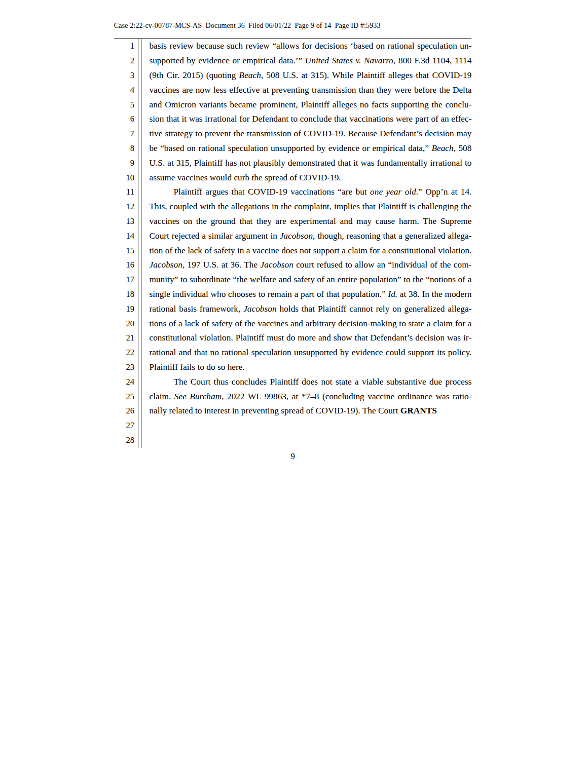Case 2:22-cv-00787-MCS-AS Document 36 Filed 06/01/22 Page 9 of 14 Page ID #:5933
1
2
3
4
5
6
7
8
9
10
11
12
13
14
15
16
17
18
19
20
21
22
23
24
25
26
27
28
basis review because such review “allows for decisions ‘based on rational speculation unsupported by evidence or empirical data.’” United States v. Navarro, 800 F.3d 1104, 1114 (9th Cir. 2015) (quoting Beach, 508 U.S. at 315). While Plaintiff alleges that COVID-19 vaccines are now less effective at preventing transmission than they were before the Delta and Omicron variants became prominent, Plaintiff alleges no facts supporting the conclusion that it was irrational for Defendant to conclude that vaccinations were part of an effective strategy to prevent the transmission of COVID-19. Because Defendant’s decision may be “based on rational speculation unsupported by evidence or empirical data,” Beach, 508 U.S. at 315, Plaintiff has not plausibly demonstrated that it was fundamentally irrational to assume vaccines would curb the spread of COVID-19.
Plaintiff argues that COVID-19 vaccinations “are but one year old.” Opp’n at 14. This, coupled with the allegations in the complaint, implies that Plaintiff is challenging the vaccines on the ground that they are experimental and may cause harm. The Supreme Court rejected a similar argument in Jacobson, though, reasoning that a generalized allegation of the lack of safety in a vaccine does not support a claim for a constitutional violation. Jacobson, 197 U.S. at 36. The Jacobson court refused to allow an “individual of the community” to subordinate “the welfare and safety of an entire population” to the “notions of a single individual who chooses to remain a part of that population.” Id. at 38. In the modern rational basis framework, Jacobson holds that Plaintiff cannot rely on generalized allegations of a lack of safety of the vaccines and arbitrary decision-making to state a claim for a constitutional violation. Plaintiff must do more and show that Defendant’s decision was irrational and that no rational speculation unsupported by evidence could support its policy. Plaintiff fails to do so here.
The Court thus concludes Plaintiff does not state a viable substantive due process claim. See Burcham, 2022 WL 99863, at *7–8 (concluding vaccine ordinance was rationally related to interest in preventing spread of COVID-19). The Court GRANTS
9